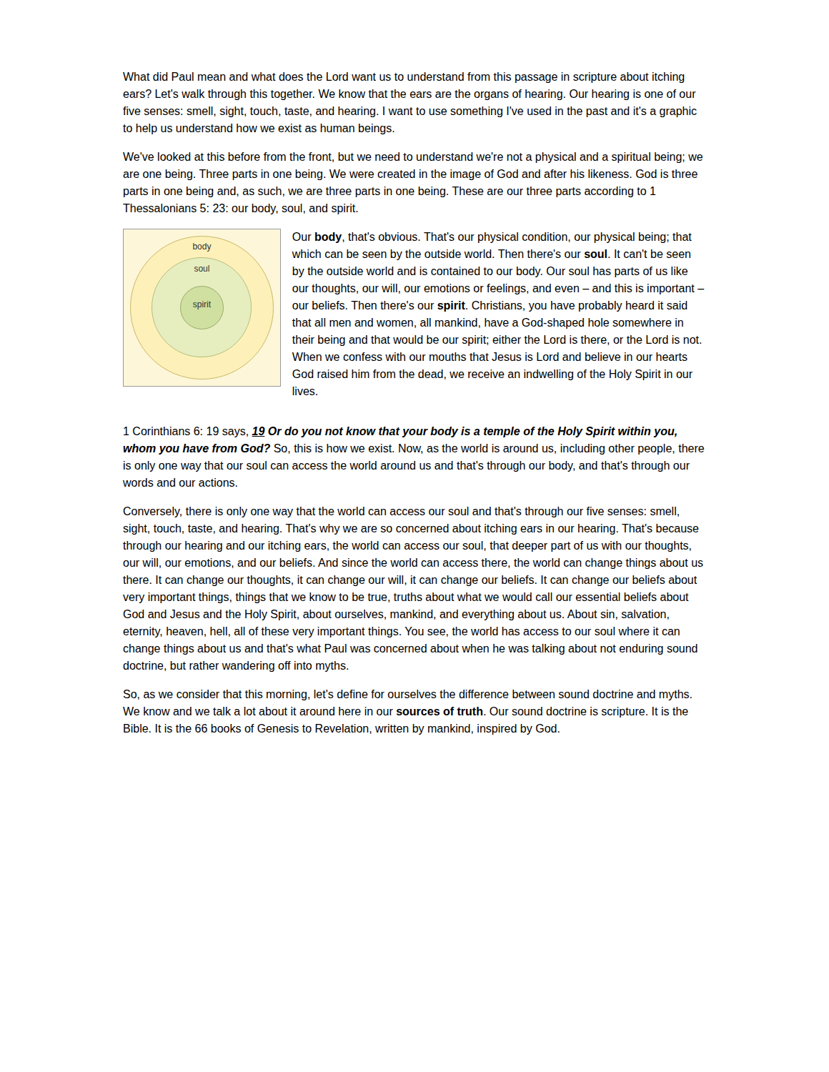What did Paul mean and what does the Lord want us to understand from this passage in scripture about itching ears? Let's walk through this together. We know that the ears are the organs of hearing. Our hearing is one of our five senses: smell, sight, touch, taste, and hearing. I want to use something I've used in the past and it's a graphic to help us understand how we exist as human beings.
We've looked at this before from the front, but we need to understand we're not a physical and a spiritual being; we are one being. Three parts in one being. We were created in the image of God and after his likeness. God is three parts in one being and, as such, we are three parts in one being. These are our three parts according to 1 Thessalonians 5: 23: our body, soul, and spirit.
body soul spirit
Our body, that's obvious. That's our physical condition, our physical being; that which can be seen by the outside world. Then there's our soul. It can't be seen by the outside world and is contained to our body. Our soul has parts of us like our thoughts, our will, our emotions or feelings, and even – and this is important – our beliefs. Then there's our spirit. Christians, you have probably heard it said that all men and women, all mankind, have a God-shaped hole somewhere in their being and that would be our spirit; either the Lord is there, or the Lord is not. When we confess with our mouths that Jesus is Lord and believe in our hearts God raised him from the dead, we receive an indwelling of the Holy Spirit in our lives.
1 Corinthians 6: 19 says, 19 Or do you not know that your body is a temple of the Holy Spirit within you, whom you have from God? So, this is how we exist. Now, as the world is around us, including other people, there is only one way that our soul can access the world around us and that's through our body, and that's through our words and our actions.
Conversely, there is only one way that the world can access our soul and that's through our five senses: smell, sight, touch, taste, and hearing. That's why we are so concerned about itching ears in our hearing. That's because through our hearing and our itching ears, the world can access our soul, that deeper part of us with our thoughts, our will, our emotions, and our beliefs. And since the world can access there, the world can change things about us there. It can change our thoughts, it can change our will, it can change our beliefs. It can change our beliefs about very important things, things that we know to be true, truths about what we would call our essential beliefs about God and Jesus and the Holy Spirit, about ourselves, mankind, and everything about us. About sin, salvation, eternity, heaven, hell, all of these very important things. You see, the world has access to our soul where it can change things about us and that's what Paul was concerned about when he was talking about not enduring sound doctrine, but rather wandering off into myths.
So, as we consider that this morning, let's define for ourselves the difference between sound doctrine and myths. We know and we talk a lot about it around here in our sources of truth. Our sound doctrine is scripture. It is the Bible. It is the 66 books of Genesis to Revelation, written by mankind, inspired by God.